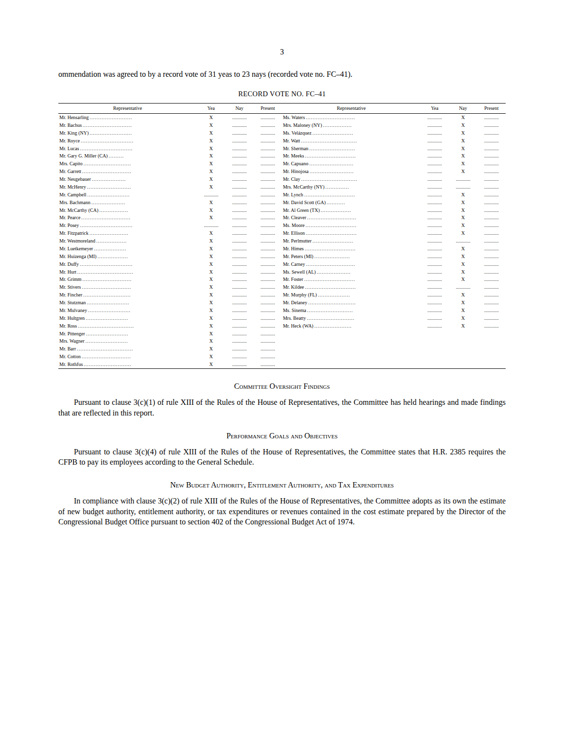3
ommendation was agreed to by a record vote of 31 yeas to 23 nays (recorded vote no. FC–41).
RECORD VOTE NO. FC–41
| Representative | Yea | Nay | Present | Representative | Yea | Nay | Present |
| --- | --- | --- | --- | --- | --- | --- | --- |
| Mr. Hensarling ......................... | X | ............ | ............ | Ms. Waters ............................. | ............ | X | ............ |
| Mr. Bachus ............................. | X | ............ | ............ | Mrs. Maloney (NY) ................. | ............ | X | ............ |
| Mr. King (NY) ......................... | X | ............ | ............ | Ms. Velázquez ........................ | ............ | X | ............ |
| Mr. Royce ............................... | X | ............ | ............ | Mr. Watt ................................. | ............ | X | ............ |
| Mr. Lucas ............................... | X | ............ | ............ | Mr. Sherman ........................... | ............ | X | ............ |
| Mr. Gary G. Miller (CA) ......... | X | ............ | ............ | Mr. Meeks .............................. | ............ | X | ............ |
| Mrs. Capito ............................ | X | ............ | ............ | Mr. Capuano .......................... | ............ | X | ............ |
| Mr. Garrett ............................. | X | ............ | ............ | Mr. Hinojosa .......................... | ............ | X | ............ |
| Mr. Neugebauer .................... | X | ............ | ............ | Mr. Clay ................................. | ............ | ............ | ............ |
| Mr. McHenry .......................... | X | ............ | ............ | Mrs. McCarthy (NY) .............. | ............ | ............ | ............ |
| Mr. Campbell ......................... | ............ | ............ | ............ | Mr. Lynch .............................. | ............ | X | ............ |
| Mrs. Bachmann .................... | X | ............ | ............ | Mr. David Scott (GA) ........... | ............ | X | ............ |
| Mr. McCarthy (CA) ................. | X | ............ | ............ | Mr. Al Green (TX) .................. | ............ | X | ............ |
| Mr. Pearce ............................. | X | ............ | ............ | Mr. Cleaver ............................. | ............ | X | ............ |
| Mr. Posey ............................... | ............ | ............ | ............ | Ms. Moore .............................. | ............ | X | ............ |
| Mr. Fitzpatrick ....................... | X | ............ | ............ | Mr. Ellison .............................. | ............ | X | ............ |
| Mr. Westmoreland .................. | X | ............ | ............ | Mr. Perlmutter ........................ | ............ | ............ | ............ |
| Mr. Luetkemeyer ................... | X | ............ | ............ | Mr. Himes .............................. | ............ | X | ............ |
| Mr. Huizenga (MI) .................. | X | ............ | ............ | Mr. Peters (MI) ..................... | ............ | X | ............ |
| Mr. Duffy ............................... | X | ............ | ............ | Mr. Carney ............................. | ............ | X | ............ |
| Mr. Hurt ................................. | X | ............ | ............ | Ms. Sewell (AL) .................... | ............ | X | ............ |
| Mr. Grimm ............................. | X | ............ | ............ | Mr. Foster .............................. | ............ | X | ............ |
| Mr. Stivers ............................. | X | ............ | ............ | Mr. Kildee .............................. | ............ | ............ | ............ |
| Mr. Fincher ............................ | X | ............ | ............ | Mr. Murphy (FL) ................... | ............ | X | ............ |
| Mr. Stutzman ......................... | X | ............ | ............ | Mr. Delaney ............................ | ............ | X | ............ |
| Mr. Mulvaney ......................... | X | ............ | ............ | Ms. Sinema ........................... | ............ | X | ............ |
| Mr. Hultgren ......................... | X | ............ | ............ | Mrs. Beatty ............................ | ............ | X | ............ |
| Mr. Ross ................................. | X | ............ | ............ | Mr. Heck (WA) ...................... | ............ | X | ............ |
| Mr. Pittenger ......................... | X | ............ | ............ | | | | |
| Mrs. Wagner ......................... | X | ............ | ............ | | | | |
| Mr. Barr ................................. | X | ............ | ............ | | | | |
| Mr. Cotton ............................. | X | ............ | ............ | | | | |
| Mr. Rothfus ............................ | X | ............ | ............ | | | | |
Committee Oversight Findings
Pursuant to clause 3(c)(1) of rule XIII of the Rules of the House of Representatives, the Committee has held hearings and made findings that are reflected in this report.
Performance Goals and Objectives
Pursuant to clause 3(c)(4) of rule XIII of the Rules of the House of Representatives, the Committee states that H.R. 2385 requires the CFPB to pay its employees according to the General Schedule.
New Budget Authority, Entitlement Authority, and Tax Expenditures
In compliance with clause 3(c)(2) of rule XIII of the Rules of the House of Representatives, the Committee adopts as its own the estimate of new budget authority, entitlement authority, or tax expenditures or revenues contained in the cost estimate prepared by the Director of the Congressional Budget Office pursuant to section 402 of the Congressional Budget Act of 1974.